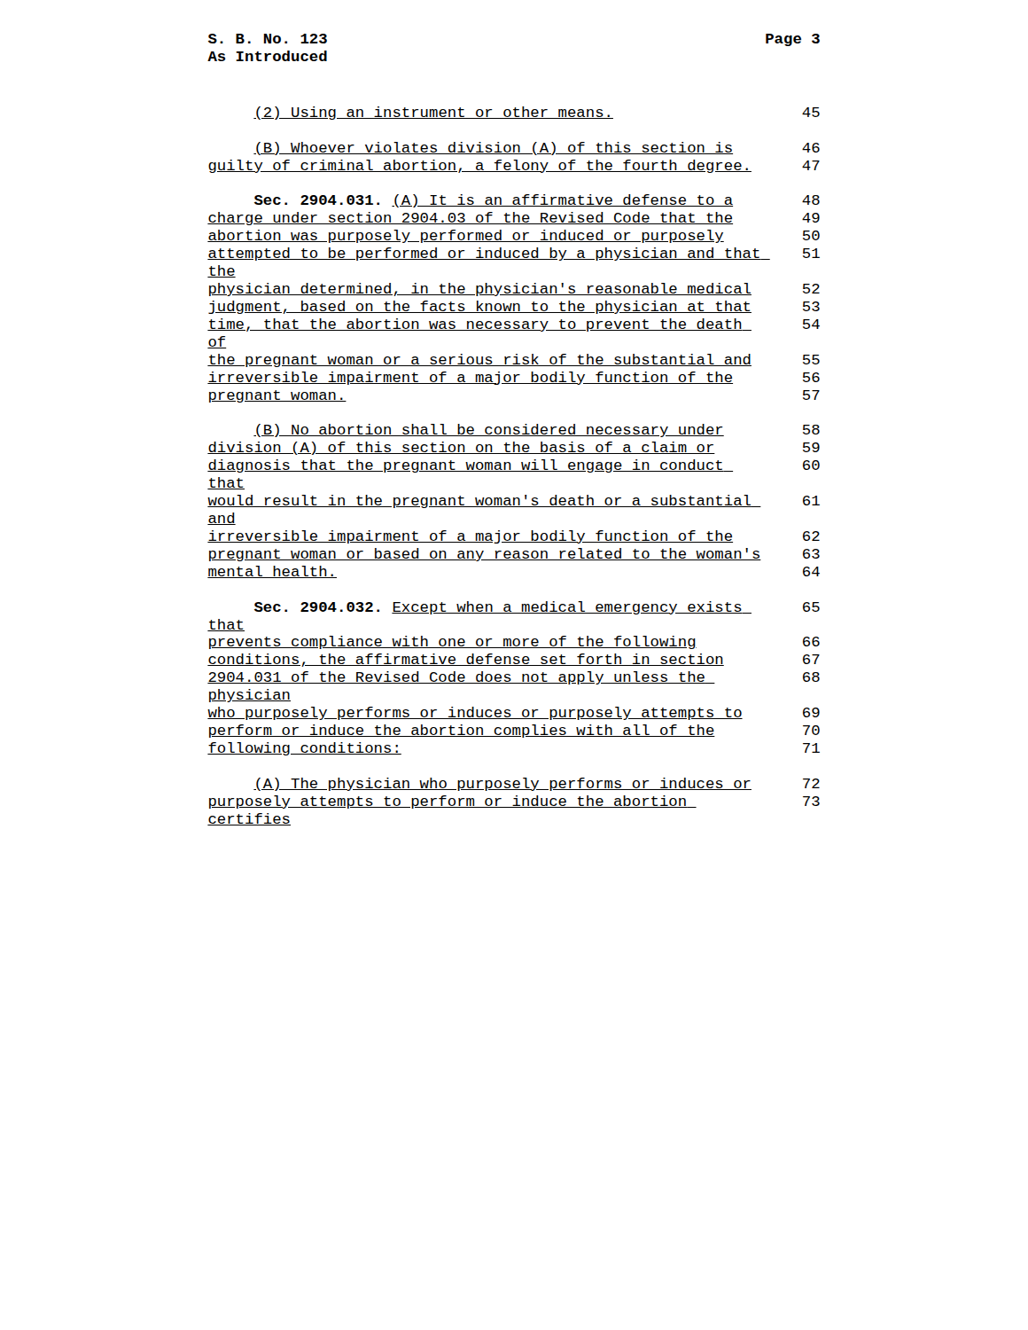S. B. No. 123
As Introduced
Page 3
(2) Using an instrument or other means. 45
(B) Whoever violates division (A) of this section is 46
guilty of criminal abortion, a felony of the fourth degree. 47
Sec. 2904.031. (A) It is an affirmative defense to a 48
charge under section 2904.03 of the Revised Code that the 49
abortion was purposely performed or induced or purposely 50
attempted to be performed or induced by a physician and that the 51
physician determined, in the physician's reasonable medical 52
judgment, based on the facts known to the physician at that 53
time, that the abortion was necessary to prevent the death of 54
the pregnant woman or a serious risk of the substantial and 55
irreversible impairment of a major bodily function of the 56
pregnant woman. 57
(B) No abortion shall be considered necessary under 58
division (A) of this section on the basis of a claim or 59
diagnosis that the pregnant woman will engage in conduct that 60
would result in the pregnant woman's death or a substantial and 61
irreversible impairment of a major bodily function of the 62
pregnant woman or based on any reason related to the woman's 63
mental health. 64
Sec. 2904.032. Except when a medical emergency exists that 65
prevents compliance with one or more of the following 66
conditions, the affirmative defense set forth in section 67
2904.031 of the Revised Code does not apply unless the physician 68
who purposely performs or induces or purposely attempts to 69
perform or induce the abortion complies with all of the 70
following conditions: 71
(A) The physician who purposely performs or induces or 72
purposely attempts to perform or induce the abortion certifies 73